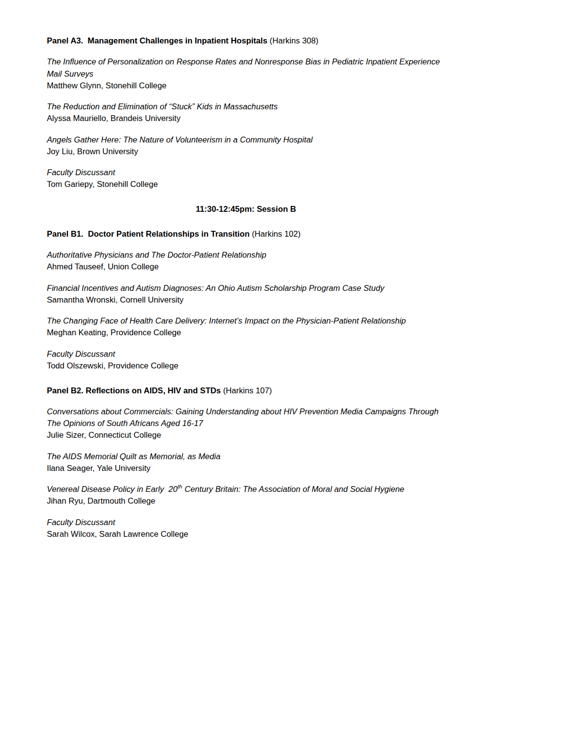Panel A3. Management Challenges in Inpatient Hospitals (Harkins 308)
The Influence of Personalization on Response Rates and Nonresponse Bias in Pediatric Inpatient Experience Mail Surveys
Matthew Glynn, Stonehill College
The Reduction and Elimination of “Stuck” Kids in Massachusetts
Alyssa Mauriello, Brandeis University
Angels Gather Here: The Nature of Volunteerism in a Community Hospital
Joy Liu, Brown University
Faculty Discussant
Tom Gariepy, Stonehill College
11:30-12:45pm: Session B
Panel B1. Doctor Patient Relationships in Transition (Harkins 102)
Authoritative Physicians and The Doctor-Patient Relationship
Ahmed Tauseef, Union College
Financial Incentives and Autism Diagnoses: An Ohio Autism Scholarship Program Case Study
Samantha Wronski, Cornell University
The Changing Face of Health Care Delivery: Internet’s Impact on the Physician-Patient Relationship
Meghan Keating, Providence College
Faculty Discussant
Todd Olszewski, Providence College
Panel B2. Reflections on AIDS, HIV and STDs (Harkins 107)
Conversations about Commercials: Gaining Understanding about HIV Prevention Media Campaigns Through The Opinions of South Africans Aged 16-17
Julie Sizer, Connecticut College
The AIDS Memorial Quilt as Memorial, as Media
Ilana Seager, Yale University
Venereal Disease Policy in Early 20th Century Britain: The Association of Moral and Social Hygiene
Jihan Ryu, Dartmouth College
Faculty Discussant
Sarah Wilcox, Sarah Lawrence College